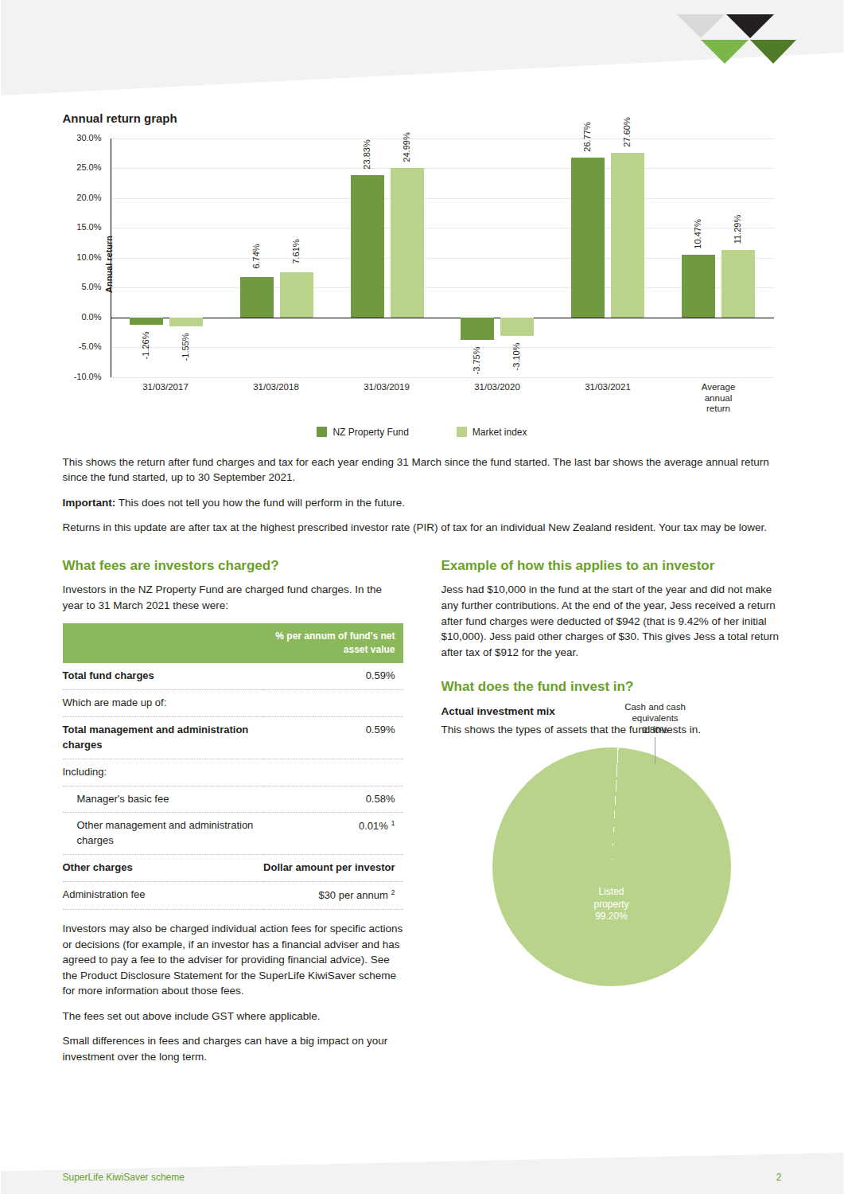Annual return graph
Annual return
30.0% 25.0% 20.0% 15.0% 10.0% 5.0% 0.0% -5.0% -10.0%
-1.26%
-1.55%
6.74%
7.61%
23.83%
24.99%
-3.75%
-3.10%
26.77%
27.60%
10.47%
11.29%
31/03/2017
31/03/2018
31/03/2019
31/03/2020
31/03/2021
Average
annual
return
NZ Property Fund
Market index
This shows the return after fund charges and tax for each year ending 31 March since the fund started. The last bar shows the average annual return since the fund started, up to 30 September 2021.
Important: This does not tell you how the fund will perform in the future.
Returns in this update are after tax at the highest prescribed investor rate (PIR) of tax for an individual New Zealand resident. Your tax may be lower.
What fees are investors charged?
Investors in the NZ Property Fund are charged fund charges. In the year to 31 March 2021 these were:
| | % per annum of fund's net asset value |
| --- | --- |
| Total fund charges | 0.59% |
| Which are made up of: |
| Total management and administration charges | 0.59% |
| Including: |
| Manager's basic fee | 0.58% |
| Other management and administration charges | 0.01% 1 |
| Other charges | Dollar amount per investor |
| Administration fee | $30 per annum 2 |
Investors may also be charged individual action fees for specific actions or decisions (for example, if an investor has a financial adviser and has agreed to pay a fee to the adviser for providing financial advice). See the Product Disclosure Statement for the SuperLife KiwiSaver scheme for more information about those fees.
The fees set out above include GST where applicable.
Small differences in fees and charges can have a big impact on your investment over the long term.
Example of how this applies to an investor
Jess had $10,000 in the fund at the start of the year and did not make any further contributions. At the end of the year, Jess received a return after fund charges were deducted of $942 (that is 9.42% of her initial $10,000). Jess paid other charges of $30. This gives Jess a total return after tax of $912 for the year.
What does the fund invest in?
Actual investment mix
This shows the types of assets that the fund invests in.
Cash and cash
equivalents
0.80%
Listed
property
99.20%
SuperLife KiwiSaver scheme 2